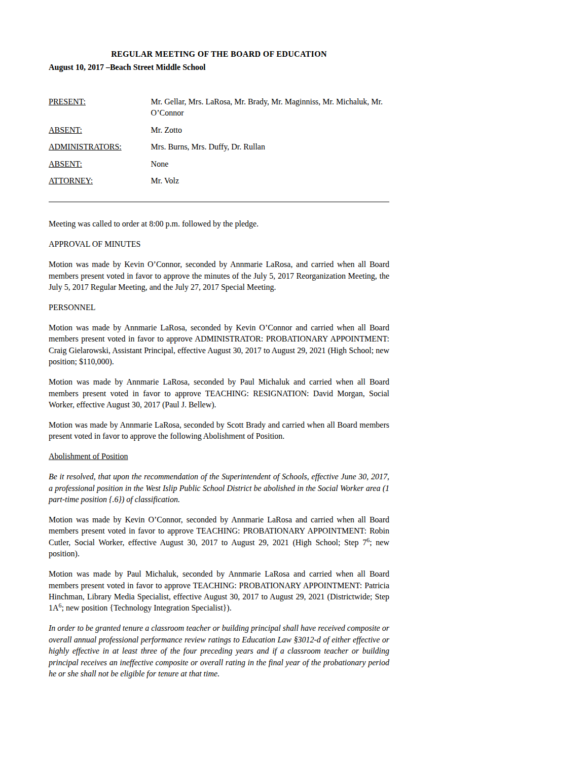REGULAR MEETING OF THE BOARD OF EDUCATION
August 10, 2017 –Beach Street Middle School
| PRESENT: | Mr. Gellar, Mrs. LaRosa, Mr. Brady, Mr. Maginniss, Mr. Michaluk, Mr. O’Connor |
| ABSENT: | Mr. Zotto |
| ADMINISTRATORS: | Mrs. Burns, Mrs. Duffy, Dr. Rullan |
| ABSENT: | None |
| ATTORNEY: | Mr. Volz |
Meeting was called to order at 8:00 p.m. followed by the pledge.
Approval of Minutes
Motion was made by Kevin O’Connor, seconded by Annmarie LaRosa, and carried when all Board members present voted in favor to approve the minutes of the July 5, 2017 Reorganization Meeting, the July 5, 2017 Regular Meeting, and the July 27, 2017 Special Meeting.
Personnel
Motion was made by Annmarie LaRosa, seconded by Kevin O’Connor and carried when all Board members present voted in favor to approve ADMINISTRATOR: PROBATIONARY APPOINTMENT: Craig Gielarowski, Assistant Principal, effective August 30, 2017 to August 29, 2021 (High School; new position; $110,000).
Motion was made by Annmarie LaRosa, seconded by Paul Michaluk and carried when all Board members present voted in favor to approve TEACHING: RESIGNATION: David Morgan, Social Worker, effective August 30, 2017 (Paul J. Bellew).
Motion was made by Annmarie LaRosa, seconded by Scott Brady and carried when all Board members present voted in favor to approve the following Abolishment of Position.
Abolishment of Position
Be it resolved, that upon the recommendation of the Superintendent of Schools, effective June 30, 2017, a professional position in the West Islip Public School District be abolished in the Social Worker area (1 part-time position {.6}) of classification.
Motion was made by Kevin O’Connor, seconded by Annmarie LaRosa and carried when all Board members present voted in favor to approve TEACHING: PROBATIONARY APPOINTMENT: Robin Cutler, Social Worker, effective August 30, 2017 to August 29, 2021 (High School; Step 76; new position).
Motion was made by Paul Michaluk, seconded by Annmarie LaRosa and carried when all Board members present voted in favor to approve TEACHING: PROBATIONARY APPOINTMENT: Patricia Hinchman, Library Media Specialist, effective August 30, 2017 to August 29, 2021 (Districtwide; Step 1A6; new position {Technology Integration Specialist}).
In order to be granted tenure a classroom teacher or building principal shall have received composite or overall annual professional performance review ratings to Education Law §3012-d of either effective or highly effective in at least three of the four preceding years and if a classroom teacher or building principal receives an ineffective composite or overall rating in the final year of the probationary period he or she shall not be eligible for tenure at that time.